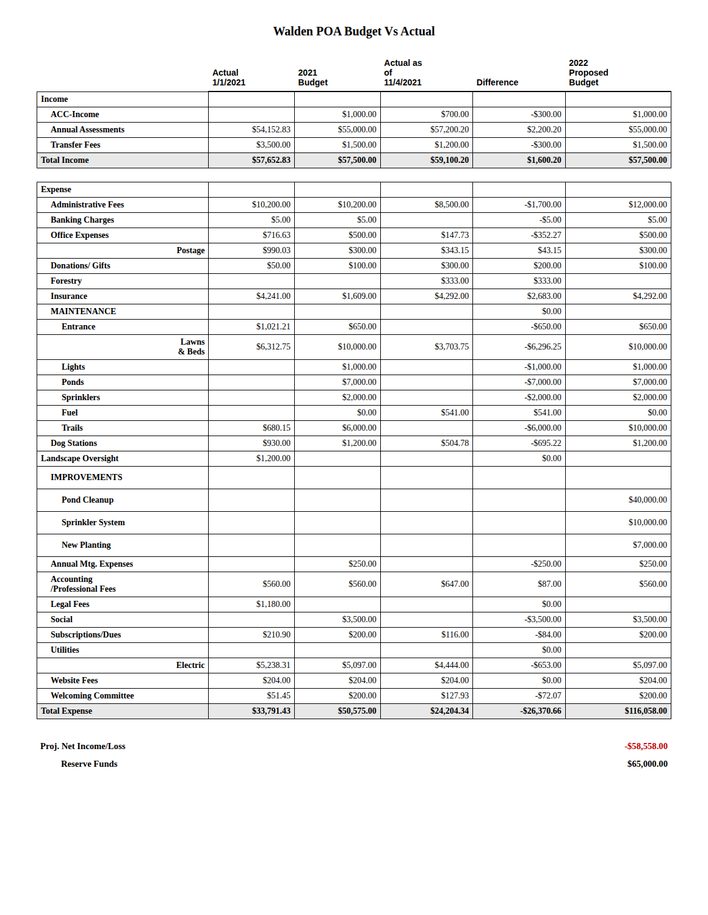Walden POA Budget Vs Actual
| | Actual 1/1/2021 | 2021 Budget | Actual as of 11/4/2021 | Difference | 2022 Proposed Budget |
| --- | --- | --- | --- | --- | --- |
| Income | | | | | |
| ACC-Income | | $1,000.00 | $700.00 | -$300.00 | $1,000.00 |
| Annual Assessments | $54,152.83 | $55,000.00 | $57,200.20 | $2,200.20 | $55,000.00 |
| Transfer Fees | $3,500.00 | $1,500.00 | $1,200.00 | -$300.00 | $1,500.00 |
| Total Income | $57,652.83 | $57,500.00 | $59,100.20 | $1,600.20 | $57,500.00 |
| Expense | | | | | |
| Administrative Fees | $10,200.00 | $10,200.00 | $8,500.00 | -$1,700.00 | $12,000.00 |
| Banking Charges | $5.00 | $5.00 | | -$5.00 | $5.00 |
| Office Expenses | $716.63 | $500.00 | $147.73 | -$352.27 | $500.00 |
| Postage | $990.03 | $300.00 | $343.15 | $43.15 | $300.00 |
| Donations/ Gifts | $50.00 | $100.00 | $300.00 | $200.00 | $100.00 |
| Forestry | | | $333.00 | $333.00 | |
| Insurance | $4,241.00 | $1,609.00 | $4,292.00 | $2,683.00 | $4,292.00 |
| MAINTENANCE | | | | $0.00 | |
| Entrance | $1,021.21 | $650.00 | | -$650.00 | $650.00 |
| Lawns & Beds | $6,312.75 | $10,000.00 | $3,703.75 | -$6,296.25 | $10,000.00 |
| Lights | | $1,000.00 | | -$1,000.00 | $1,000.00 |
| Ponds | | $7,000.00 | | -$7,000.00 | $7,000.00 |
| Sprinklers | | $2,000.00 | | -$2,000.00 | $2,000.00 |
| Fuel | | $0.00 | $541.00 | $541.00 | $0.00 |
| Trails | $680.15 | $6,000.00 | | -$6,000.00 | $10,000.00 |
| Dog Stations | $930.00 | $1,200.00 | $504.78 | -$695.22 | $1,200.00 |
| Landscape Oversight | $1,200.00 | | | $0.00 | |
| IMPROVEMENTS | | | | | |
| Pond Cleanup | | | | | $40,000.00 |
| Sprinkler System | | | | | $10,000.00 |
| New Planting | | | | | $7,000.00 |
| Annual Mtg. Expenses | | $250.00 | | -$250.00 | $250.00 |
| Accounting /Professional Fees | $560.00 | $560.00 | $647.00 | $87.00 | $560.00 |
| Legal Fees | $1,180.00 | | | $0.00 | |
| Social | | $3,500.00 | | -$3,500.00 | $3,500.00 |
| Subscriptions/Dues | $210.90 | $200.00 | $116.00 | -$84.00 | $200.00 |
| Utilities | | | | $0.00 | |
| Electric | $5,238.31 | $5,097.00 | $4,444.00 | -$653.00 | $5,097.00 |
| Website Fees | $204.00 | $204.00 | $204.00 | $0.00 | $204.00 |
| Welcoming Committee | $51.45 | $200.00 | $127.93 | -$72.07 | $200.00 |
| Total Expense | $33,791.43 | $50,575.00 | $24,204.34 | -$26,370.66 | $116,058.00 |
| Proj. Net Income/Loss | | | | | -$58,558.00 |
| Reserve Funds | | | | | $65,000.00 |